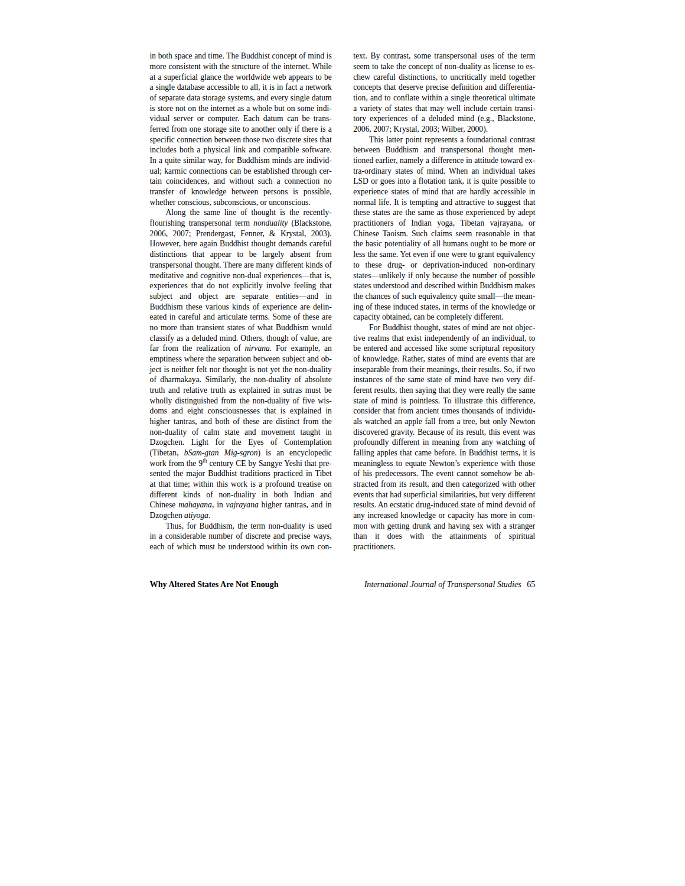in both space and time. The Buddhist concept of mind is more consistent with the structure of the internet. While at a superficial glance the worldwide web appears to be a single database accessible to all, it is in fact a network of separate data storage systems, and every single datum is store not on the internet as a whole but on some individual server or computer. Each datum can be transferred from one storage site to another only if there is a specific connection between those two discrete sites that includes both a physical link and compatible software. In a quite similar way, for Buddhism minds are individual; karmic connections can be established through certain coincidences, and without such a connection no transfer of knowledge between persons is possible, whether conscious, subconscious, or unconscious.
Along the same line of thought is the recently-flourishing transpersonal term nonduality (Blackstone, 2006, 2007; Prendergast, Fenner, & Krystal, 2003). However, here again Buddhist thought demands careful distinctions that appear to be largely absent from transpersonal thought. There are many different kinds of meditative and cognitive non-dual experiences—that is, experiences that do not explicitly involve feeling that subject and object are separate entities—and in Buddhism these various kinds of experience are delineated in careful and articulate terms. Some of these are no more than transient states of what Buddhism would classify as a deluded mind. Others, though of value, are far from the realization of nirvana. For example, an emptiness where the separation between subject and object is neither felt nor thought is not yet the non-duality of dharmakaya. Similarly, the non-duality of absolute truth and relative truth as explained in sutras must be wholly distinguished from the non-duality of five wisdoms and eight consciousnesses that is explained in higher tantras, and both of these are distinct from the non-duality of calm state and movement taught in Dzogchen. Light for the Eyes of Contemplation (Tibetan, bSam-gtan Mig-sgron) is an encyclopedic work from the 9th century CE by Sangye Yeshi that presented the major Buddhist traditions practiced in Tibet at that time; within this work is a profound treatise on different kinds of non-duality in both Indian and Chinese mahayana, in vajrayana higher tantras, and in Dzogchen atiyoga.
Thus, for Buddhism, the term non-duality is used in a considerable number of discrete and precise ways, each of which must be understood within its own context. By contrast, some transpersonal uses of the term seem to take the concept of non-duality as license to eschew careful distinctions, to uncritically meld together concepts that deserve precise definition and differentiation, and to conflate within a single theoretical ultimate a variety of states that may well include certain transitory experiences of a deluded mind (e.g., Blackstone, 2006, 2007; Krystal, 2003; Wilber, 2000).
This latter point represents a foundational contrast between Buddhism and transpersonal thought mentioned earlier, namely a difference in attitude toward extra-ordinary states of mind. When an individual takes LSD or goes into a flotation tank, it is quite possible to experience states of mind that are hardly accessible in normal life. It is tempting and attractive to suggest that these states are the same as those experienced by adept practitioners of Indian yoga, Tibetan vajrayana, or Chinese Taoism. Such claims seem reasonable in that the basic potentiality of all humans ought to be more or less the same. Yet even if one were to grant equivalency to these drug- or deprivation-induced non-ordinary states—unlikely if only because the number of possible states understood and described within Buddhism makes the chances of such equivalency quite small—the meaning of these induced states, in terms of the knowledge or capacity obtained, can be completely different.
For Buddhist thought, states of mind are not objective realms that exist independently of an individual, to be entered and accessed like some scriptural repository of knowledge. Rather, states of mind are events that are inseparable from their meanings, their results. So, if two instances of the same state of mind have two very different results, then saying that they were really the same state of mind is pointless. To illustrate this difference, consider that from ancient times thousands of individuals watched an apple fall from a tree, but only Newton discovered gravity. Because of its result, this event was profoundly different in meaning from any watching of falling apples that came before. In Buddhist terms, it is meaningless to equate Newton’s experience with those of his predecessors. The event cannot somehow be abstracted from its result, and then categorized with other events that had superficial similarities, but very different results. An ecstatic drug-induced state of mind devoid of any increased knowledge or capacity has more in common with getting drunk and having sex with a stranger than it does with the attainments of spiritual practitioners.
Why Altered States Are Not Enough
International Journal of Transpersonal Studies 65